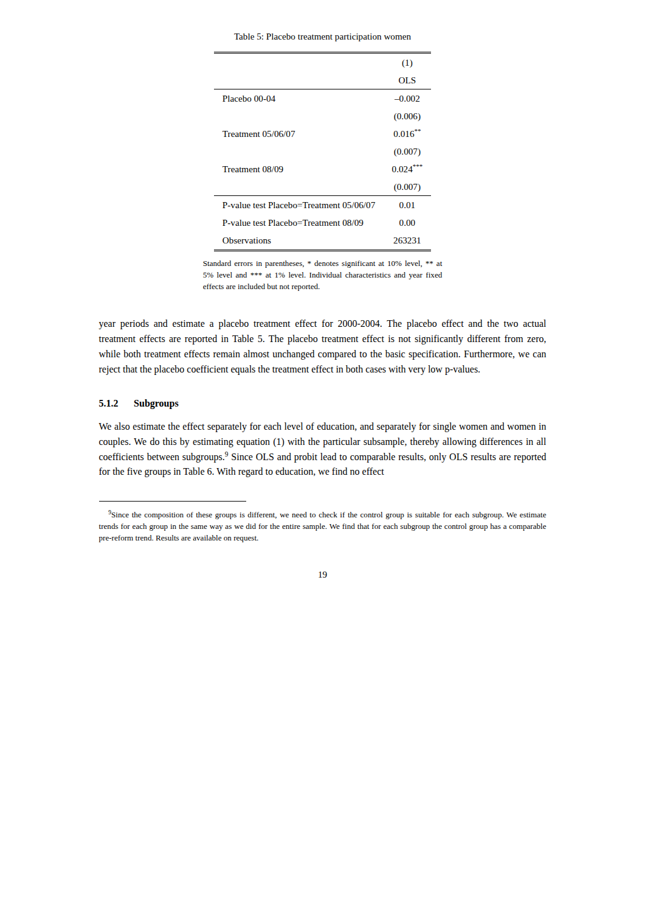Table 5: Placebo treatment participation women
| | (1) |
| | OLS |
| Placebo 00-04 | –0.002 |
| | (0.006) |
| Treatment 05/06/07 | 0.016 ** |
| | (0.007) |
| Treatment 08/09 | 0.024 *** |
| | (0.007) |
| P-value test Placebo=Treatment 05/06/07 | 0.01 |
| P-value test Placebo=Treatment 08/09 | 0.00 |
| Observations | 263231 |
Standard errors in parentheses, * denotes significant at 10% level, ** at 5% level and *** at 1% level. Individual characteristics and year fixed effects are included but not reported.
year periods and estimate a placebo treatment effect for 2000-2004. The placebo effect and the two actual treatment effects are reported in Table 5. The placebo treatment effect is not significantly different from zero, while both treatment effects remain almost unchanged compared to the basic specification. Furthermore, we can reject that the placebo coefficient equals the treatment effect in both cases with very low p-values.
5.1.2 Subgroups
We also estimate the effect separately for each level of education, and separately for single women and women in couples. We do this by estimating equation (1) with the particular subsample, thereby allowing differences in all coefficients between subgroups.9 Since OLS and probit lead to comparable results, only OLS results are reported for the five groups in Table 6. With regard to education, we find no effect
9Since the composition of these groups is different, we need to check if the control group is suitable for each subgroup. We estimate trends for each group in the same way as we did for the entire sample. We find that for each subgroup the control group has a comparable pre-reform trend. Results are available on request.
19